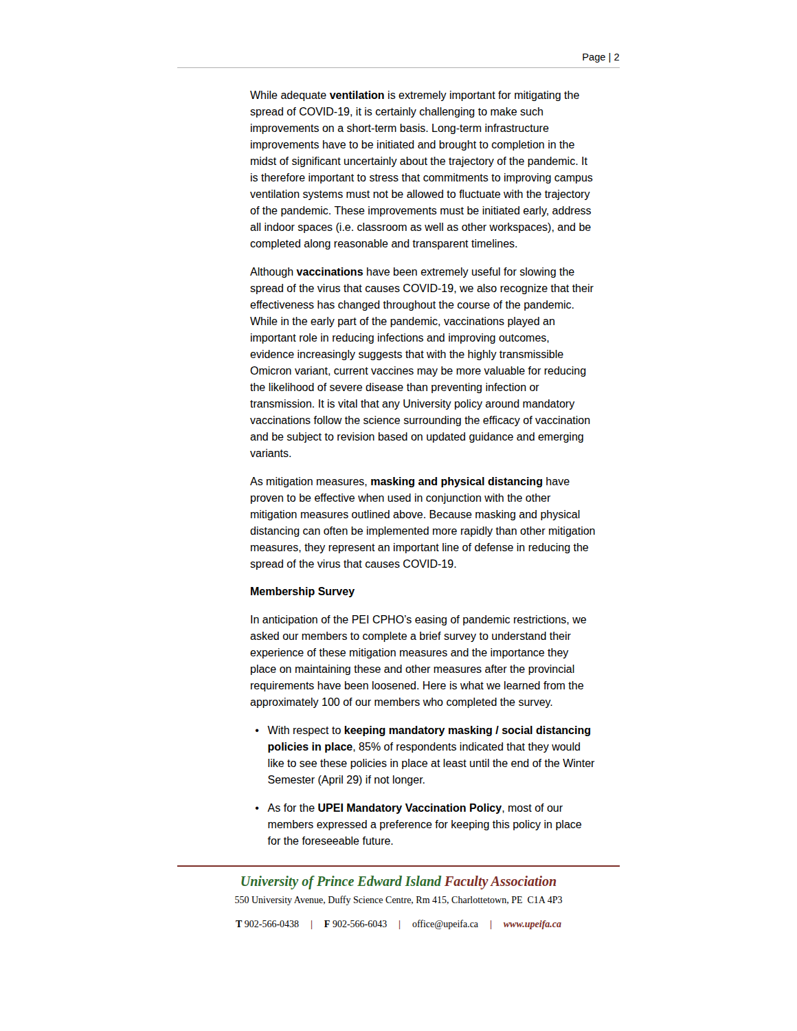Page | 2
While adequate ventilation is extremely important for mitigating the spread of COVID-19, it is certainly challenging to make such improvements on a short-term basis. Long-term infrastructure improvements have to be initiated and brought to completion in the midst of significant uncertainly about the trajectory of the pandemic. It is therefore important to stress that commitments to improving campus ventilation systems must not be allowed to fluctuate with the trajectory of the pandemic. These improvements must be initiated early, address all indoor spaces (i.e. classroom as well as other workspaces), and be completed along reasonable and transparent timelines.
Although vaccinations have been extremely useful for slowing the spread of the virus that causes COVID-19, we also recognize that their effectiveness has changed throughout the course of the pandemic. While in the early part of the pandemic, vaccinations played an important role in reducing infections and improving outcomes, evidence increasingly suggests that with the highly transmissible Omicron variant, current vaccines may be more valuable for reducing the likelihood of severe disease than preventing infection or transmission. It is vital that any University policy around mandatory vaccinations follow the science surrounding the efficacy of vaccination and be subject to revision based on updated guidance and emerging variants.
As mitigation measures, masking and physical distancing have proven to be effective when used in conjunction with the other mitigation measures outlined above. Because masking and physical distancing can often be implemented more rapidly than other mitigation measures, they represent an important line of defense in reducing the spread of the virus that causes COVID-19.
Membership Survey
In anticipation of the PEI CPHO’s easing of pandemic restrictions, we asked our members to complete a brief survey to understand their experience of these mitigation measures and the importance they place on maintaining these and other measures after the provincial requirements have been loosened. Here is what we learned from the approximately 100 of our members who completed the survey.
With respect to keeping mandatory masking / social distancing policies in place, 85% of respondents indicated that they would like to see these policies in place at least until the end of the Winter Semester (April 29) if not longer.
As for the UPEI Mandatory Vaccination Policy, most of our members expressed a preference for keeping this policy in place for the foreseeable future.
University of Prince Edward Island Faculty Association
550 University Avenue, Duffy Science Centre, Rm 415, Charlottetown, PE C1A 4P3
T 902-566-0438|F 902-566-6043|office@upeifa.ca|www.upeifa.ca